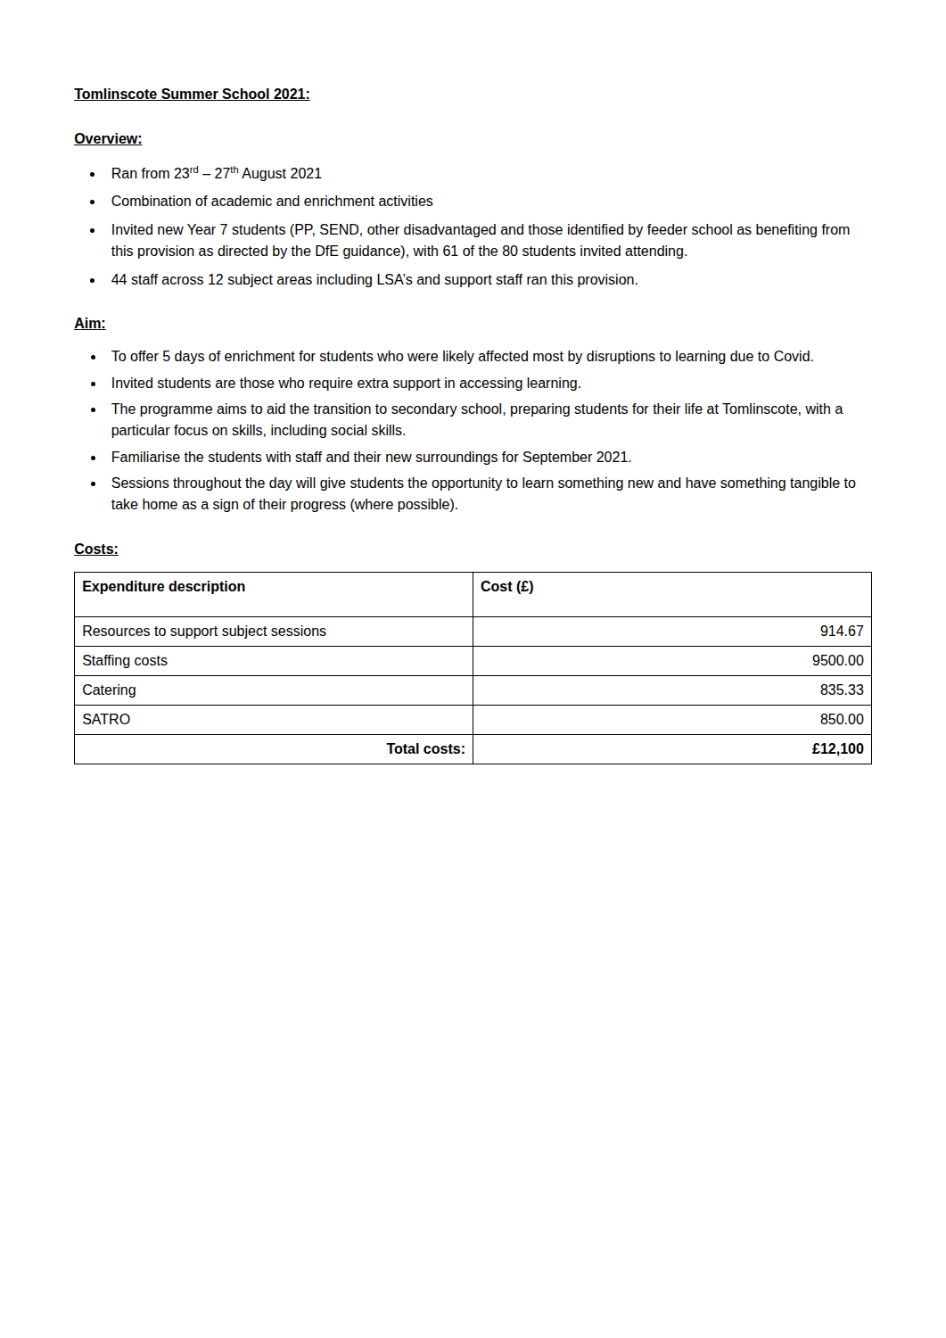Tomlinscote Summer School 2021:
Overview:
Ran from 23rd – 27th August 2021
Combination of academic and enrichment activities
Invited new Year 7 students (PP, SEND, other disadvantaged and those identified by feeder school as benefiting from this provision as directed by the DfE guidance), with 61 of the 80 students invited attending.
44 staff across 12 subject areas including LSA’s and support staff ran this provision.
Aim:
To offer 5 days of enrichment for students who were likely affected most by disruptions to learning due to Covid.
Invited students are those who require extra support in accessing learning.
The programme aims to aid the transition to secondary school, preparing students for their life at Tomlinscote, with a particular focus on skills, including social skills.
Familiarise the students with staff and their new surroundings for September 2021.
Sessions throughout the day will give students the opportunity to learn something new and have something tangible to take home as a sign of their progress (where possible).
Costs:
| Expenditure description | Cost (£) |
| --- | --- |
| Resources to support subject sessions | 914.67 |
| Staffing costs | 9500.00 |
| Catering | 835.33 |
| SATRO | 850.00 |
| Total costs: | £12,100 |